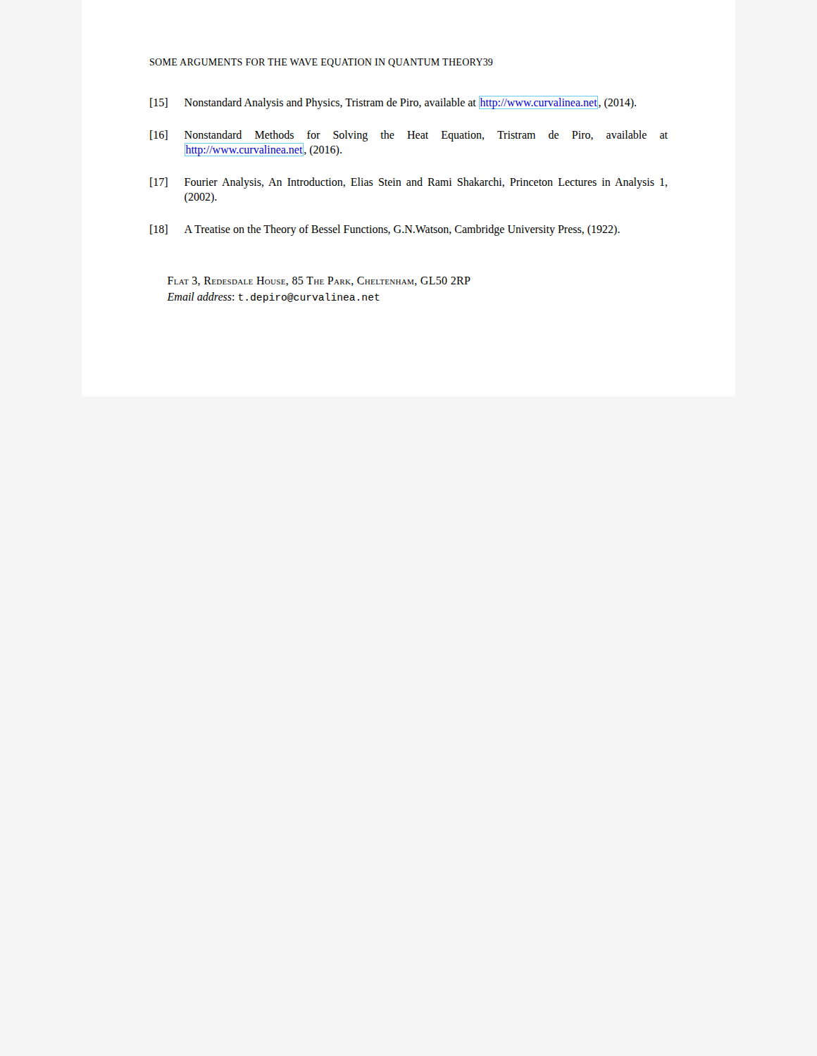SOME ARGUMENTS FOR THE WAVE EQUATION IN QUANTUM THEORY39
[15] Nonstandard Analysis and Physics, Tristram de Piro, available at http://www.curvalinea.net, (2014).
[16] Nonstandard Methods for Solving the Heat Equation, Tristram de Piro, available at http://www.curvalinea.net, (2016).
[17] Fourier Analysis, An Introduction, Elias Stein and Rami Shakarchi, Princeton Lectures in Analysis 1, (2002).
[18] A Treatise on the Theory of Bessel Functions, G.N.Watson, Cambridge University Press, (1922).
Flat 3, Redesdale House, 85 The Park, Cheltenham, GL50 2RP
Email address: t.depiro@curvalinea.net